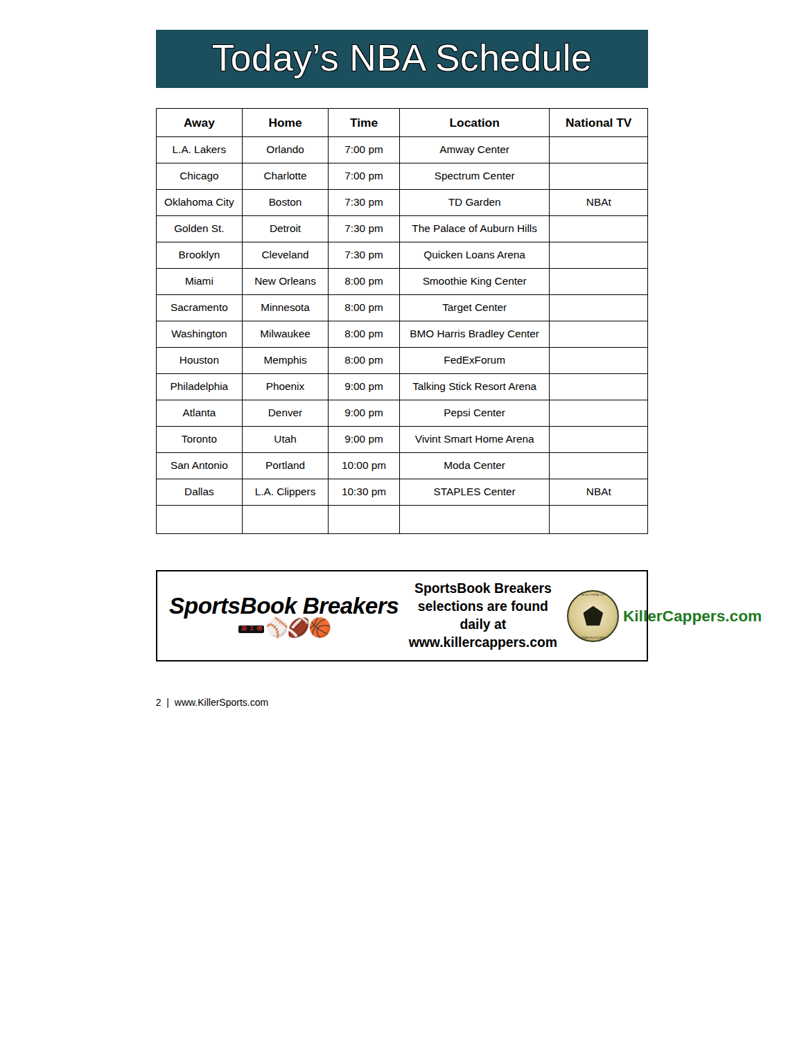Today’s NBA Schedule
| Away | Home | Time | Location | National TV |
| --- | --- | --- | --- | --- |
| L.A. Lakers | Orlando | 7:00 pm | Amway Center | |
| Chicago | Charlotte | 7:00 pm | Spectrum Center | |
| Oklahoma City | Boston | 7:30 pm | TD Garden | NBAt |
| Golden St. | Detroit | 7:30 pm | The Palace of Auburn Hills | |
| Brooklyn | Cleveland | 7:30 pm | Quicken Loans Arena | |
| Miami | New Orleans | 8:00 pm | Smoothie King Center | |
| Sacramento | Minnesota | 8:00 pm | Target Center | |
| Washington | Milwaukee | 8:00 pm | BMO Harris Bradley Center | |
| Houston | Memphis | 8:00 pm | FedExForum | |
| Philadelphia | Phoenix | 9:00 pm | Talking Stick Resort Arena | |
| Atlanta | Denver | 9:00 pm | Pepsi Center | |
| Toronto | Utah | 9:00 pm | Vivint Smart Home Arena | |
| San Antonio | Portland | 10:00 pm | Moda Center | |
| Dallas | L.A. Clippers | 10:30 pm | STAPLES Center | NBAt |
SportsBook Breakers
28 2 00⚾🏈🏀
SportsBook Breakers
selections are found daily at
www.killercappers.com
THE INFORMATION YOU NEED TO WIN
Killer Cappers.com
2 | www.KillerSports.com